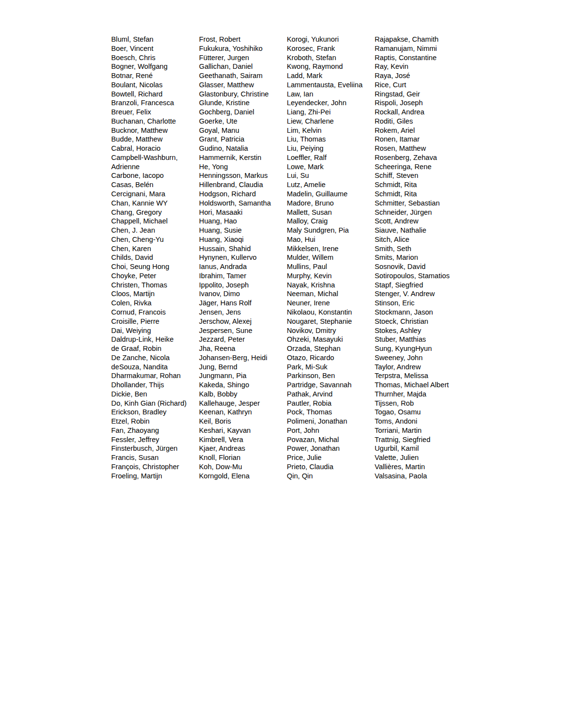Bluml, Stefan
Boer, Vincent
Boesch, Chris
Bogner, Wolfgang
Botnar, René
Boulant, Nicolas
Bowtell, Richard
Branzoli, Francesca
Breuer, Felix
Buchanan, Charlotte
Bucknor, Matthew
Budde, Matthew
Cabral, Horacio
Campbell-Washburn, Adrienne
Carbone, Iacopo
Casas, Belén
Cercignani, Mara
Chan, Kannie WY
Chang, Gregory
Chappell, Michael
Chen, J. Jean
Chen, Cheng-Yu
Chen, Karen
Childs, David
Choi, Seung Hong
Choyke, Peter
Christen, Thomas
Cloos, Martijn
Colen, Rivka
Cornud, Francois
Croisille, Pierre
Dai, Weiying
Daldrup-Link, Heike
de Graaf, Robin
De Zanche, Nicola
deSouza, Nandita
Dharmakumar, Rohan
Dhollander, Thijs
Dickie, Ben
Do, Kinh Gian (Richard)
Erickson, Bradley
Etzel, Robin
Fan, Zhaoyang
Fessler, Jeffrey
Finsterbusch, Jürgen
Francis, Susan
François, Christopher
Froeling, Martijn
Frost, Robert
Fukukura, Yoshihiko
Fütterer, Jurgen
Gallichan, Daniel
Geethanath, Sairam
Glasser, Matthew
Glastonbury, Christine
Glunde, Kristine
Gochberg, Daniel
Goerke, Ute
Goyal, Manu
Grant, Patricia
Gudino, Natalia
Hammernik, Kerstin
He, Yong
Henningsson, Markus
Hillenbrand, Claudia
Hodgson, Richard
Holdsworth, Samantha
Hori, Masaaki
Huang, Hao
Huang, Susie
Huang, Xiaoqi
Hussain, Shahid
Hynynen, Kullervo
Ianus, Andrada
Ibrahim, Tamer
Ippolito, Joseph
Ivanov, Dimo
Jäger, Hans Rolf
Jensen, Jens
Jerschow, Alexej
Jespersen, Sune
Jezzard, Peter
Jha, Reena
Johansen-Berg, Heidi
Jung, Bernd
Jungmann, Pia
Kakeda, Shingo
Kalb, Bobby
Kallehauge, Jesper
Keenan, Kathryn
Keil, Boris
Keshari, Kayvan
Kimbrell, Vera
Kjaer, Andreas
Knoll, Florian
Koh, Dow-Mu
Korngold, Elena
Korogi, Yukunori
Korosec, Frank
Kroboth, Stefan
Kwong, Raymond
Ladd, Mark
Lammentausta, Eveliina
Law, Ian
Leyendecker, John
Liang, Zhi-Pei
Liew, Charlene
Lim, Kelvin
Liu, Thomas
Liu, Peiying
Loeffler, Ralf
Lowe, Mark
Lui, Su
Lutz, Amelie
Madelin, Guillaume
Madore, Bruno
Mallett, Susan
Malloy, Craig
Maly Sundgren, Pia
Mao, Hui
Mikkelsen, Irene
Mulder, Willem
Mullins, Paul
Murphy, Kevin
Nayak, Krishna
Neeman, Michal
Neuner, Irene
Nikolaou, Konstantin
Nougaret, Stephanie
Novikov, Dmitry
Ohzeki, Masayuki
Orzada, Stephan
Otazo, Ricardo
Park, Mi-Suk
Parkinson, Ben
Partridge, Savannah
Pathak, Arvind
Pautler, Robia
Pock, Thomas
Polimeni, Jonathan
Port, John
Povazan, Michal
Power, Jonathan
Price, Julie
Prieto, Claudia
Qin, Qin
Rajapakse, Chamith
Ramanujam, Nimmi
Raptis, Constantine
Ray, Kevin
Raya, José
Rice, Curt
Ringstad, Geir
Rispoli, Joseph
Rockall, Andrea
Roditi, Giles
Rokem, Ariel
Ronen, Itamar
Rosen, Matthew
Rosenberg, Zehava
Scheeringa, Rene
Schiff, Steven
Schmidt, Rita
Schmidt, Rita
Schmitter, Sebastian
Schneider, Jürgen
Scott, Andrew
Siauve, Nathalie
Sitch, Alice
Smith, Seth
Smits, Marion
Sosnovik, David
Sotiropoulos, Stamatios
Stapf, Siegfried
Stenger, V. Andrew
Stinson, Eric
Stockmann, Jason
Stoeck, Christian
Stokes, Ashley
Stuber, Matthias
Sung, KyungHyun
Sweeney, John
Taylor, Andrew
Terpstra, Melissa
Thomas, Michael Albert
Thurnher, Majda
Tijssen, Rob
Togao, Osamu
Toms, Andoni
Torriani, Martin
Trattnig, Siegfried
Ugurbil, Kamil
Valette, Julien
Vallières, Martin
Valsasina, Paola